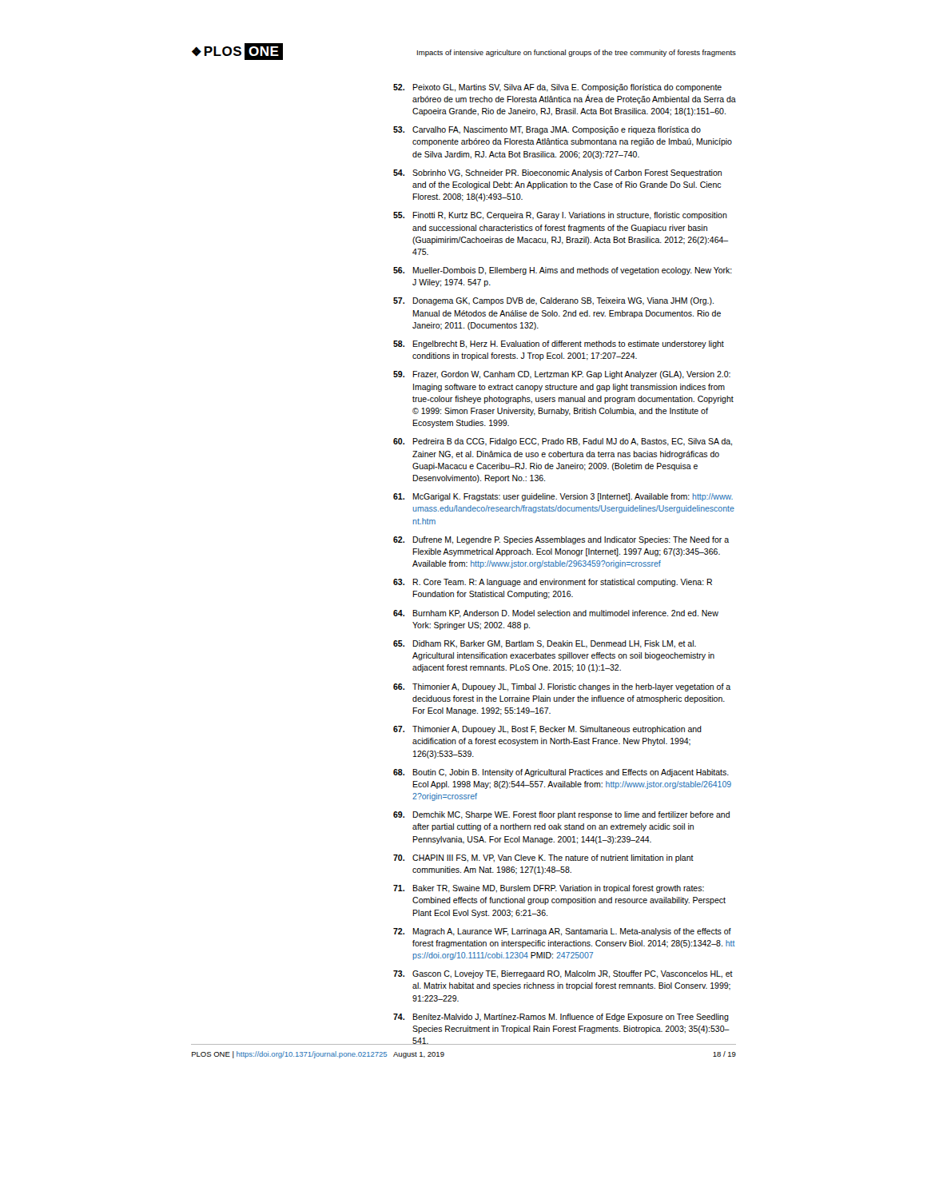❖PLOS ONE
Impacts of intensive agriculture on functional groups of the tree community of forests fragments
52. Peixoto GL, Martins SV, Silva AF da, Silva E. Composição florística do componente arbóreo de um trecho de Floresta Atlântica na Área de Proteção Ambiental da Serra da Capoeira Grande, Rio de Janeiro, RJ, Brasil. Acta Bot Brasilica. 2004; 18(1):151–60.
53. Carvalho FA, Nascimento MT, Braga JMA. Composição e riqueza florística do componente arbóreo da Floresta Atlântica submontana na região de Imbaú, Município de Silva Jardim, RJ. Acta Bot Brasilica. 2006; 20(3):727–740.
54. Sobrinho VG, Schneider PR. Bioeconomic Analysis of Carbon Forest Sequestration and of the Ecological Debt: An Application to the Case of Rio Grande Do Sul. Cienc Florest. 2008; 18(4):493–510.
55. Finotti R, Kurtz BC, Cerqueira R, Garay I. Variations in structure, floristic composition and successional characteristics of forest fragments of the Guapiacu river basin (Guapimirim/Cachoeiras de Macacu, RJ, Brazil). Acta Bot Brasilica. 2012; 26(2):464–475.
56. Mueller-Dombois D, Ellemberg H. Aims and methods of vegetation ecology. New York: J Wiley; 1974. 547 p.
57. Donagema GK, Campos DVB de, Calderano SB, Teixeira WG, Viana JHM (Org.). Manual de Métodos de Análise de Solo. 2nd ed. rev. Embrapa Documentos. Rio de Janeiro; 2011. (Documentos 132).
58. Engelbrecht B, Herz H. Evaluation of different methods to estimate understorey light conditions in tropical forests. J Trop Ecol. 2001; 17:207–224.
59. Frazer, Gordon W, Canham CD, Lertzman KP. Gap Light Analyzer (GLA), Version 2.0: Imaging software to extract canopy structure and gap light transmission indices from true-colour fisheye photographs, users manual and program documentation. Copyright © 1999: Simon Fraser University, Burnaby, British Columbia, and the Institute of Ecosystem Studies. 1999.
60. Pedreira B da CCG, Fidalgo ECC, Prado RB, Fadul MJ do A, Bastos, EC, Silva SA da, Zainer NG, et al. Dinâmica de uso e cobertura da terra nas bacias hidrográficas do Guapi-Macacu e Caceribu–RJ. Rio de Janeiro; 2009. (Boletim de Pesquisa e Desenvolvimento). Report No.: 136.
61. McGarigal K. Fragstats: user guideline. Version 3 [Internet]. Available from: http://www.umass.edu/landeco/research/fragstats/documents/Userguidelines/Userguidelinescontent.htm
62. Dufrene M, Legendre P. Species Assemblages and Indicator Species: The Need for a Flexible Asymmetrical Approach. Ecol Monogr [Internet]. 1997 Aug; 67(3):345–366. Available from: http://www.jstor.org/stable/2963459?origin=crossref
63. R. Core Team. R: A language and environment for statistical computing. Viena: R Foundation for Statistical Computing; 2016.
64. Burnham KP, Anderson D. Model selection and multimodel inference. 2nd ed. New York: Springer US; 2002. 488 p.
65. Didham RK, Barker GM, Bartlam S, Deakin EL, Denmead LH, Fisk LM, et al. Agricultural intensification exacerbates spillover effects on soil biogeochemistry in adjacent forest remnants. PLoS One. 2015; 10 (1):1–32.
66. Thimonier A, Dupouey JL, Timbal J. Floristic changes in the herb-layer vegetation of a deciduous forest in the Lorraine Plain under the influence of atmospheric deposition. For Ecol Manage. 1992; 55:149–167.
67. Thimonier A, Dupouey JL, Bost F, Becker M. Simultaneous eutrophication and acidification of a forest ecosystem in North-East France. New Phytol. 1994; 126(3):533–539.
68. Boutin C, Jobin B. Intensity of Agricultural Practices and Effects on Adjacent Habitats. Ecol Appl. 1998 May; 8(2):544–557. Available from: http://www.jstor.org/stable/2641092?origin=crossref
69. Demchik MC, Sharpe WE. Forest floor plant response to lime and fertilizer before and after partial cutting of a northern red oak stand on an extremely acidic soil in Pennsylvania, USA. For Ecol Manage. 2001; 144(1–3):239–244.
70. CHAPIN III FS, M. VP, Van Cleve K. The nature of nutrient limitation in plant communities. Am Nat. 1986; 127(1):48–58.
71. Baker TR, Swaine MD, Burslem DFRP. Variation in tropical forest growth rates: Combined effects of functional group composition and resource availability. Perspect Plant Ecol Evol Syst. 2003; 6:21–36.
72. Magrach A, Laurance WF, Larrinaga AR, Santamaria L. Meta-analysis of the effects of forest fragmentation on interspecific interactions. Conserv Biol. 2014; 28(5):1342–8. https://doi.org/10.1111/cobi.12304 PMID: 24725007
73. Gascon C, Lovejoy TE, Bierregaard RO, Malcolm JR, Stouffer PC, Vasconcelos HL, et al. Matrix habitat and species richness in tropcial forest remnants. Biol Conserv. 1999; 91:223–229.
74. Benítez-Malvido J, Martínez-Ramos M. Influence of Edge Exposure on Tree Seedling Species Recruitment in Tropical Rain Forest Fragments. Biotropica. 2003; 35(4):530–541.
PLOS ONE | https://doi.org/10.1371/journal.pone.0212725 August 1, 2019
18 / 19